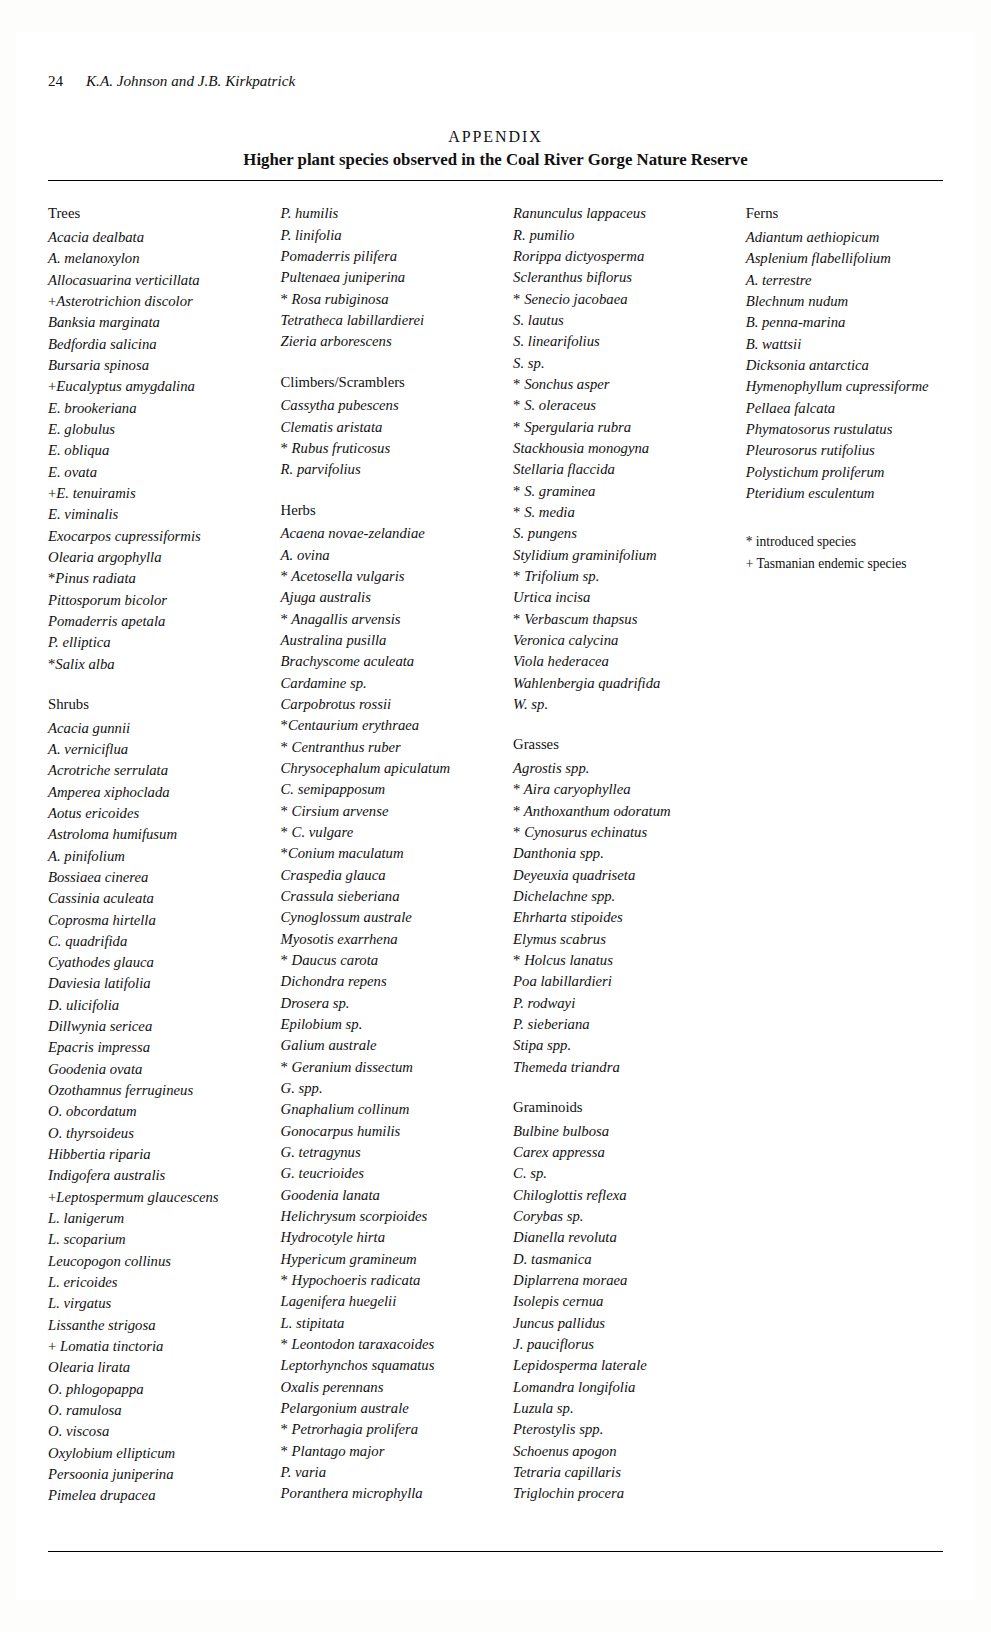24 K.A. Johnson and J.B. Kirkpatrick
Appendix
Higher plant species observed in the Coal River Gorge Nature Reserve
Trees
Acacia dealbata
A. melanoxylon
Allocasuarina verticillata
+Asterotrichion discolor
Banksia marginata
Bedfordia salicina
Bursaria spinosa
+Eucalyptus amygdalina
E. brookeriana
E. globulus
E. obliqua
E. ovata
+E. tenuiramis
E. viminalis
Exocarpos cupressiformis
Olearia argophylla
*Pinus radiata
Pittosporum bicolor
Pomaderris apetala
P. elliptica
*Salix alba
Shrubs
Acacia gunnii
A. verniciflua
Acrotriche serrulata
Amperea xiphoclada
Aotus ericoides
Astroloma humifusum
A. pinifolium
Bossiaea cinerea
Cassinia aculeata
Coprosma hirtella
C. quadrifida
Cyathodes glauca
Daviesia latifolia
D. ulicifolia
Dillwynia sericea
Epacris impressa
Goodenia ovata
Ozothamnus ferrugineus
O. obcordatum
O. thyrsoideus
Hibbertia riparia
Indigofera australis
+Leptospermum glaucescens
L. lanigerum
L. scoparium
Leucopogon collinus
L. ericoides
L. virgatus
Lissanthe strigosa
+ Lomatia tinctoria
Olearia lirata
O. phlogopappa
O. ramulosa
O. viscosa
Oxylobium ellipticum
Persoonia juniperina
Pimelea drupacea
P. humilis
P. linifolia
Pomaderris pilifera
Pultenaea juniperina
* Rosa rubiginosa
Tetratheca labillardierei
Zieria arborescens
Climbers/Scramblers
Cassytha pubescens
Clematis aristata
* Rubus fruticosus
R. parvifolius
Herbs
Acaena novae-zelandiae
A. ovina
* Acetosella vulgaris
Ajuga australis
* Anagallis arvensis
Australina pusilla
Brachyscome aculeata
Cardamine sp.
Carpobrotus rossii
*Centaurium erythraea
* Centranthus ruber
Chrysocephalum apiculatum
C. semipapposum
* Cirsium arvense
* C. vulgare
*Conium maculatum
Craspedia glauca
Crassula sieberiana
Cynoglossum australe
Myosotis exarrhena
* Daucus carota
Dichondra repens
Drosera sp.
Epilobium sp.
Galium australe
* Geranium dissectum
G. spp.
Gnaphalium collinum
Gonocarpus humilis
G. tetragynus
G. teucrioides
Goodenia lanata
Helichrysum scorpioides
Hydrocotyle hirta
Hypericum gramineum
* Hypochoeris radicata
Lagenifera huegelii
L. stipitata
* Leontodon taraxacoides
Leptorhynchos squamatus
Oxalis perennans
Pelargonium australe
* Petrorhagia prolifera
* Plantago major
P. varia
Poranthera microphylla
Ranunculus lappaceus
R. pumilio
Rorippa dictyosperma
Scleranthus biflorus
* Senecio jacobaea
S. lautus
S. linearifolius
S. sp.
* Sonchus asper
* S. oleraceus
* Spergularia rubra
Stackhousia monogyna
Stellaria flaccida
* S. graminea
* S. media
S. pungens
Stylidium graminifolium
* Trifolium sp.
Urtica incisa
* Verbascum thapsus
Veronica calycina
Viola hederacea
Wahlenbergia quadrifida
W. sp.
Grasses
Agrostis spp.
* Aira caryophyllea
* Anthoxanthum odoratum
* Cynosurus echinatus
Danthonia spp.
Deyeuxia quadriseta
Dichelachne spp.
Ehrharta stipoides
Elymus scabrus
* Holcus lanatus
Poa labillardieri
P. rodwayi
P. sieberiana
Stipa spp.
Themeda triandra
Graminoids
Bulbine bulbosa
Carex appressa
C. sp.
Chiloglottis reflexa
Corybas sp.
Dianella revoluta
D. tasmanica
Diplarrena moraea
Isolepis cernua
Juncus pallidus
J. pauciflorus
Lepidosperma laterale
Lomandra longifolia
Luzula sp.
Pterostylis spp.
Schoenus apogon
Tetraria capillaris
Triglochin procera
Ferns
Adiantum aethiopicum
Asplenium flabellifolium
A. terrestre
Blechnum nudum
B. penna-marina
B. wattsii
Dicksonia antarctica
Hymenophyllum cupressiforme
Pellaea falcata
Phymatosorus rustulatus
Pleurosorus rutifolius
Polystichum proliferum
Pteridium esculentum
* introduced species
+ Tasmanian endemic species